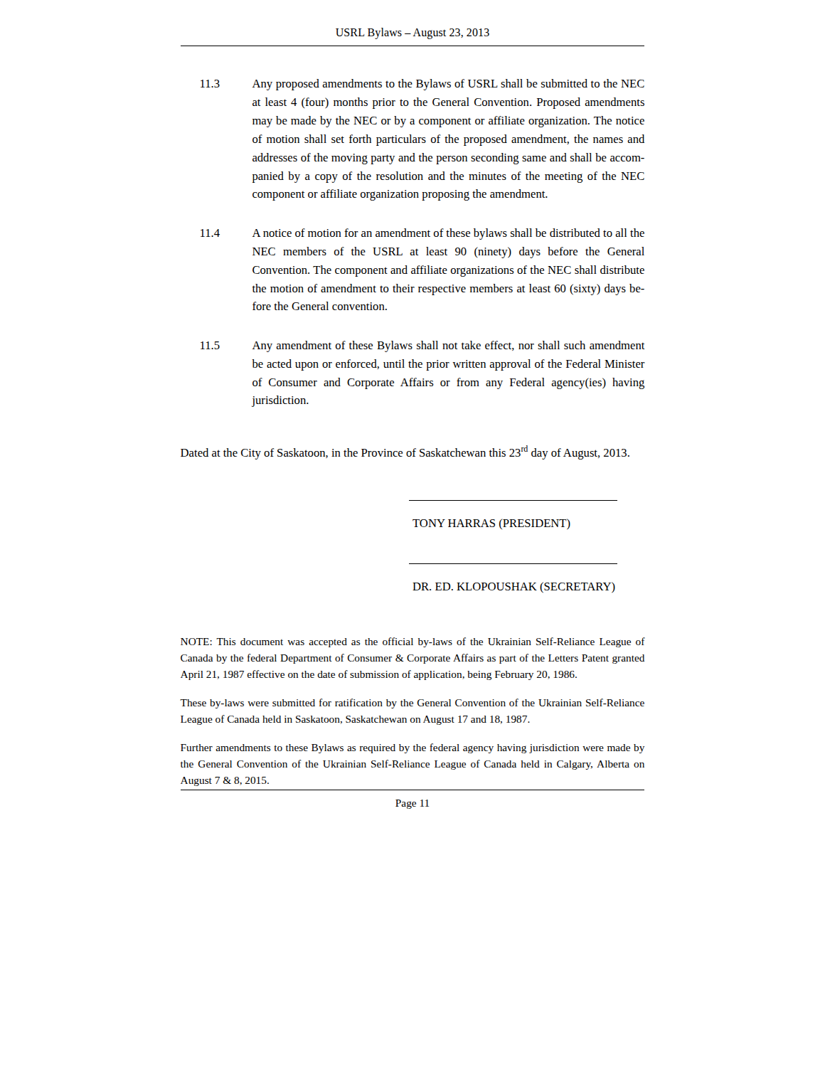USRL Bylaws – August 23, 2013
11.3
Any proposed amendments to the Bylaws of USRL shall be submitted to the NEC at least 4 (four) months prior to the General Convention. Proposed amendments may be made by the NEC or by a component or affiliate organization. The notice of motion shall set forth particulars of the proposed amendment, the names and addresses of the moving party and the person seconding same and shall be accompanied by a copy of the resolution and the minutes of the meeting of the NEC component or affiliate organization proposing the amendment.
11.4
A notice of motion for an amendment of these bylaws shall be distributed to all the NEC members of the USRL at least 90 (ninety) days before the General Convention. The component and affiliate organizations of the NEC shall distribute the motion of amendment to their respective members at least 60 (sixty) days before the General convention.
11.5
Any amendment of these Bylaws shall not take effect, nor shall such amendment be acted upon or enforced, until the prior written approval of the Federal Minister of Consumer and Corporate Affairs or from any Federal agency(ies) having jurisdiction.
Dated at the City of Saskatoon, in the Province of Saskatchewan this 23rd day of August, 2013.
TONY HARRAS (PRESIDENT)
DR. ED. KLOPOUSHAK (SECRETARY)
NOTE: This document was accepted as the official by-laws of the Ukrainian Self-Reliance League of Canada by the federal Department of Consumer & Corporate Affairs as part of the Letters Patent granted April 21, 1987 effective on the date of submission of application, being February 20, 1986.
These by-laws were submitted for ratification by the General Convention of the Ukrainian Self-Reliance League of Canada held in Saskatoon, Saskatchewan on August 17 and 18, 1987.
Further amendments to these Bylaws as required by the federal agency having jurisdiction were made by the General Convention of the Ukrainian Self-Reliance League of Canada held in Calgary, Alberta on August 7 & 8, 2015.
Page 11